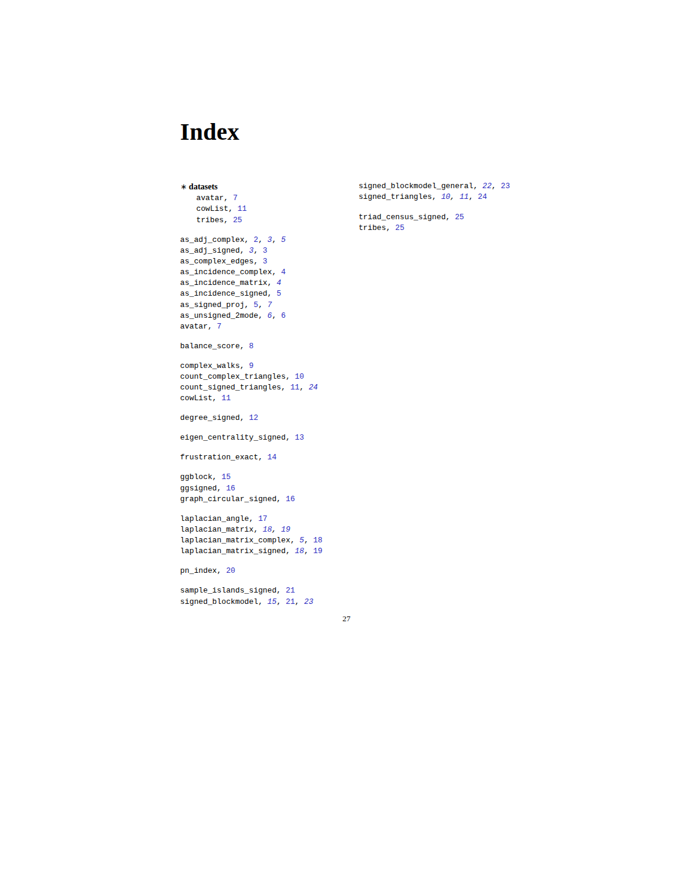Index
∗ datasets
avatar, 7
cowList, 11
tribes, 25
as_adj_complex, 2, 3, 5
as_adj_signed, 3, 3
as_complex_edges, 3
as_incidence_complex, 4
as_incidence_matrix, 4
as_incidence_signed, 5
as_signed_proj, 5, 7
as_unsigned_2mode, 6, 6
avatar, 7
balance_score, 8
complex_walks, 9
count_complex_triangles, 10
count_signed_triangles, 11, 24
cowList, 11
degree_signed, 12
eigen_centrality_signed, 13
frustration_exact, 14
ggblock, 15
ggsigned, 16
graph_circular_signed, 16
laplacian_angle, 17
laplacian_matrix, 18, 19
laplacian_matrix_complex, 5, 18
laplacian_matrix_signed, 18, 19
pn_index, 20
sample_islands_signed, 21
signed_blockmodel, 15, 21, 23
signed_blockmodel_general, 22, 23
signed_triangles, 10, 11, 24
triad_census_signed, 25
tribes, 25
27